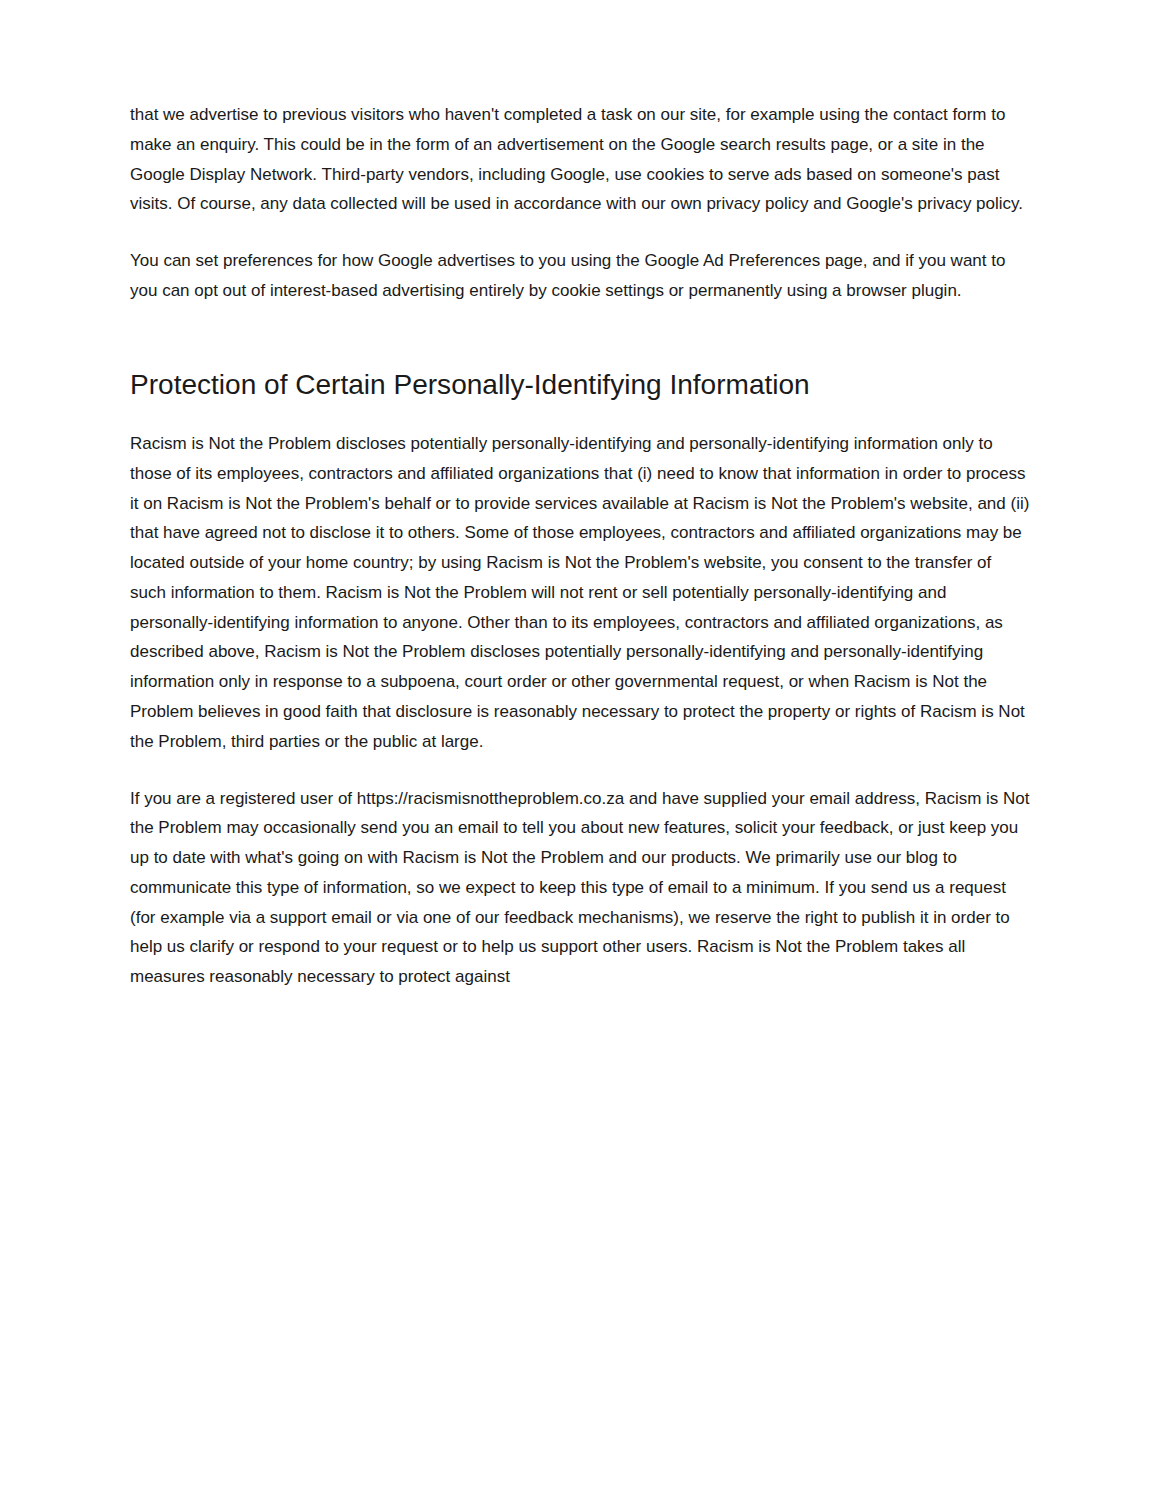that we advertise to previous visitors who haven't completed a task on our site, for example using the contact form to make an enquiry. This could be in the form of an advertisement on the Google search results page, or a site in the Google Display Network. Third-party vendors, including Google, use cookies to serve ads based on someone's past visits. Of course, any data collected will be used in accordance with our own privacy policy and Google's privacy policy.
You can set preferences for how Google advertises to you using the Google Ad Preferences page, and if you want to you can opt out of interest-based advertising entirely by cookie settings or permanently using a browser plugin.
Protection of Certain Personally-Identifying Information
Racism is Not the Problem discloses potentially personally-identifying and personally-identifying information only to those of its employees, contractors and affiliated organizations that (i) need to know that information in order to process it on Racism is Not the Problem's behalf or to provide services available at Racism is Not the Problem's website, and (ii) that have agreed not to disclose it to others. Some of those employees, contractors and affiliated organizations may be located outside of your home country; by using Racism is Not the Problem's website, you consent to the transfer of such information to them. Racism is Not the Problem will not rent or sell potentially personally-identifying and personally-identifying information to anyone. Other than to its employees, contractors and affiliated organizations, as described above, Racism is Not the Problem discloses potentially personally-identifying and personally-identifying information only in response to a subpoena, court order or other governmental request, or when Racism is Not the Problem believes in good faith that disclosure is reasonably necessary to protect the property or rights of Racism is Not the Problem, third parties or the public at large.
If you are a registered user of https://racismisnottheproblem.co.za and have supplied your email address, Racism is Not the Problem may occasionally send you an email to tell you about new features, solicit your feedback, or just keep you up to date with what's going on with Racism is Not the Problem and our products. We primarily use our blog to communicate this type of information, so we expect to keep this type of email to a minimum. If you send us a request (for example via a support email or via one of our feedback mechanisms), we reserve the right to publish it in order to help us clarify or respond to your request or to help us support other users. Racism is Not the Problem takes all measures reasonably necessary to protect against